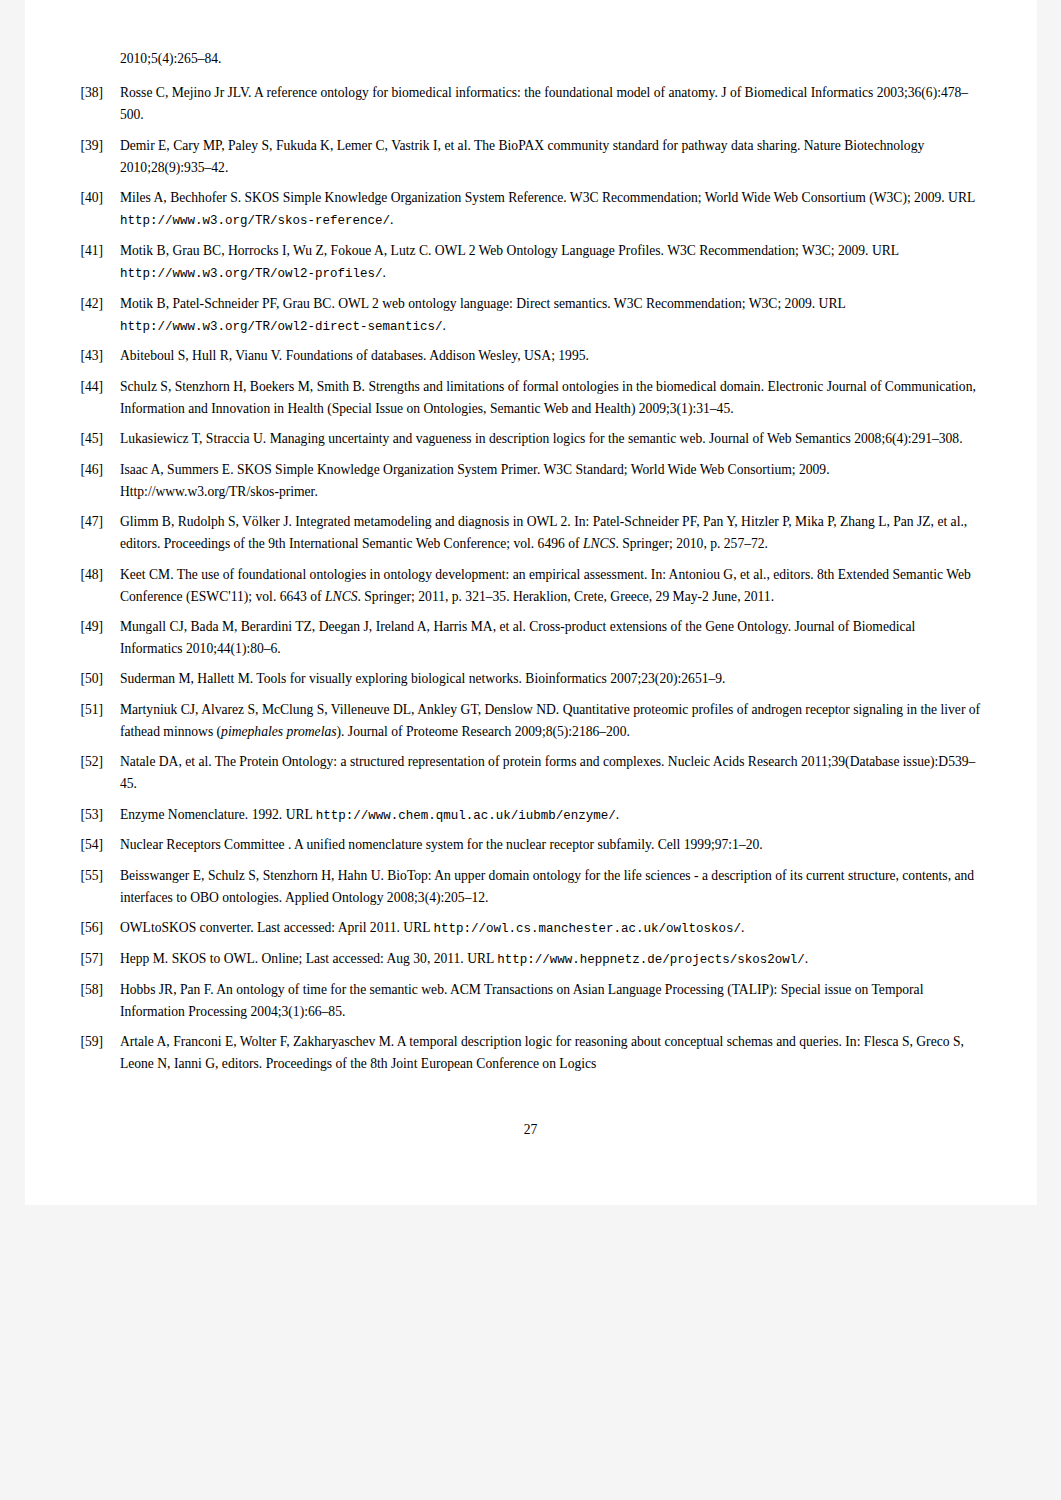2010;5(4):265–84.
[38] Rosse C, Mejino Jr JLV. A reference ontology for biomedical informatics: the foundational model of anatomy. J of Biomedical Informatics 2003;36(6):478–500.
[39] Demir E, Cary MP, Paley S, Fukuda K, Lemer C, Vastrik I, et al. The BioPAX community standard for pathway data sharing. Nature Biotechnology 2010;28(9):935–42.
[40] Miles A, Bechhofer S. SKOS Simple Knowledge Organization System Reference. W3C Recommendation; World Wide Web Consortium (W3C); 2009. URL http://www.w3.org/TR/skos-reference/.
[41] Motik B, Grau BC, Horrocks I, Wu Z, Fokoue A, Lutz C. OWL 2 Web Ontology Language Profiles. W3C Recommendation; W3C; 2009. URL http://www.w3.org/TR/owl2-profiles/.
[42] Motik B, Patel-Schneider PF, Grau BC. OWL 2 web ontology language: Direct semantics. W3C Recommendation; W3C; 2009. URL http://www.w3.org/TR/owl2-direct-semantics/.
[43] Abiteboul S, Hull R, Vianu V. Foundations of databases. Addison Wesley, USA; 1995.
[44] Schulz S, Stenzhorn H, Boekers M, Smith B. Strengths and limitations of formal ontologies in the biomedical domain. Electronic Journal of Communication, Information and Innovation in Health (Special Issue on Ontologies, Semantic Web and Health) 2009;3(1):31–45.
[45] Lukasiewicz T, Straccia U. Managing uncertainty and vagueness in description logics for the semantic web. Journal of Web Semantics 2008;6(4):291–308.
[46] Isaac A, Summers E. SKOS Simple Knowledge Organization System Primer. W3C Standard; World Wide Web Consortium; 2009. Http://www.w3.org/TR/skos-primer.
[47] Glimm B, Rudolph S, Völker J. Integrated metamodeling and diagnosis in OWL 2. In: Patel-Schneider PF, Pan Y, Hitzler P, Mika P, Zhang L, Pan JZ, et al., editors. Proceedings of the 9th International Semantic Web Conference; vol. 6496 of LNCS. Springer; 2010, p. 257–72.
[48] Keet CM. The use of foundational ontologies in ontology development: an empirical assessment. In: Antoniou G, et al., editors. 8th Extended Semantic Web Conference (ESWC'11); vol. 6643 of LNCS. Springer; 2011, p. 321–35. Heraklion, Crete, Greece, 29 May-2 June, 2011.
[49] Mungall CJ, Bada M, Berardini TZ, Deegan J, Ireland A, Harris MA, et al. Cross-product extensions of the Gene Ontology. Journal of Biomedical Informatics 2010;44(1):80–6.
[50] Suderman M, Hallett M. Tools for visually exploring biological networks. Bioinformatics 2007;23(20):2651–9.
[51] Martyniuk CJ, Alvarez S, McClung S, Villeneuve DL, Ankley GT, Denslow ND. Quantitative proteomic profiles of androgen receptor signaling in the liver of fathead minnows (pimephales promelas). Journal of Proteome Research 2009;8(5):2186–200.
[52] Natale DA, et al. The Protein Ontology: a structured representation of protein forms and complexes. Nucleic Acids Research 2011;39(Database issue):D539–45.
[53] Enzyme Nomenclature. 1992. URL http://www.chem.qmul.ac.uk/iubmb/enzyme/.
[54] Nuclear Receptors Committee . A unified nomenclature system for the nuclear receptor subfamily. Cell 1999;97:1–20.
[55] Beisswanger E, Schulz S, Stenzhorn H, Hahn U. BioTop: An upper domain ontology for the life sciences - a description of its current structure, contents, and interfaces to OBO ontologies. Applied Ontology 2008;3(4):205–12.
[56] OWLtoSKOS converter. Last accessed: April 2011. URL http://owl.cs.manchester.ac.uk/owltoskos/.
[57] Hepp M. SKOS to OWL. Online; Last accessed: Aug 30, 2011. URL http://www.heppnetz.de/projects/skos2owl/.
[58] Hobbs JR, Pan F. An ontology of time for the semantic web. ACM Transactions on Asian Language Processing (TALIP): Special issue on Temporal Information Processing 2004;3(1):66–85.
[59] Artale A, Franconi E, Wolter F, Zakharyaschev M. A temporal description logic for reasoning about conceptual schemas and queries. In: Flesca S, Greco S, Leone N, Ianni G, editors. Proceedings of the 8th Joint European Conference on Logics
27